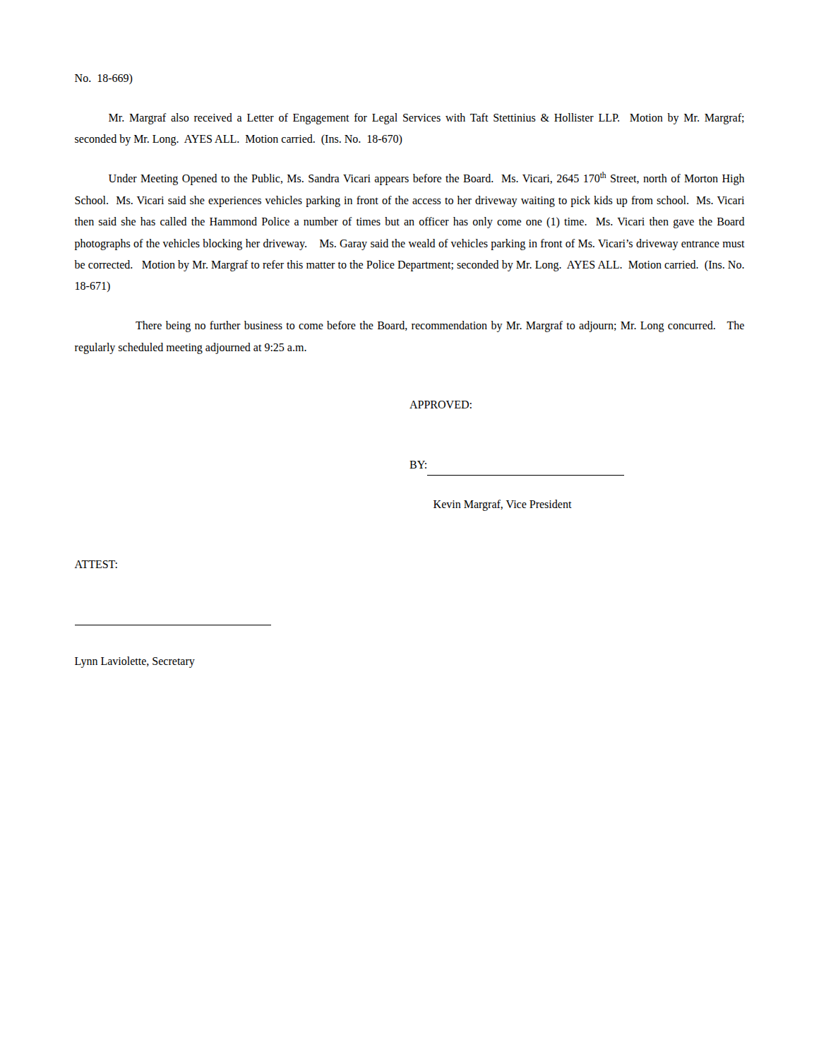No. 18-669)
Mr. Margraf also received a Letter of Engagement for Legal Services with Taft Stettinius & Hollister LLP. Motion by Mr. Margraf; seconded by Mr. Long. AYES ALL. Motion carried. (Ins. No. 18-670)
Under Meeting Opened to the Public, Ms. Sandra Vicari appears before the Board. Ms. Vicari, 2645 170th Street, north of Morton High School. Ms. Vicari said she experiences vehicles parking in front of the access to her driveway waiting to pick kids up from school. Ms. Vicari then said she has called the Hammond Police a number of times but an officer has only come one (1) time. Ms. Vicari then gave the Board photographs of the vehicles blocking her driveway. Ms. Garay said the weald of vehicles parking in front of Ms. Vicari’s driveway entrance must be corrected. Motion by Mr. Margraf to refer this matter to the Police Department; seconded by Mr. Long. AYES ALL. Motion carried. (Ins. No. 18-671)
There being no further business to come before the Board, recommendation by Mr. Margraf to adjourn; Mr. Long concurred. The regularly scheduled meeting adjourned at 9:25 a.m.
APPROVED:
BY:
Kevin Margraf, Vice President
ATTEST:
Lynn Laviolette, Secretary